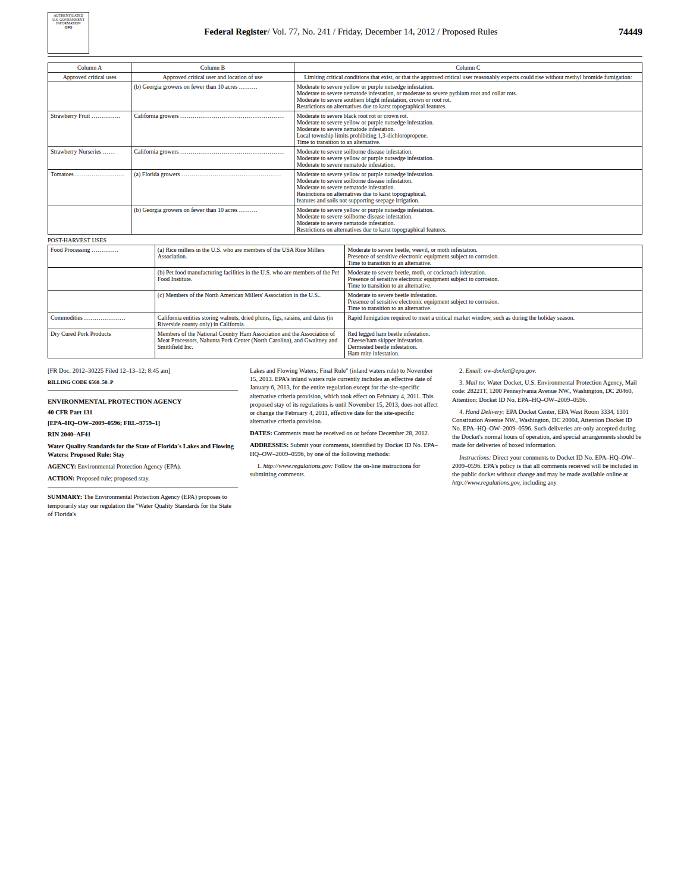AUTHENTICATED
U.S. GOVERNMENT
INFORMATION
GPO
Federal Register/ Vol. 77, No. 241 / Friday, December 14, 2012 / Proposed Rules
74449
| Column A | Column B | Column C |
| --- | --- | --- |
| Approved critical uses | Approved critical user and location of use | Limiting critical conditions that exist, or that the approved critical user reasonably expects could rise without methyl bromide fumigation: |
| | (b) Georgia growers on fewer than 10 acres ......... | Moderate to severe yellow or purple nutsedge infestation. Moderate to severe nematode infestation, or moderate to severe pythium root and collar rots. Moderate to severe southern blight infestation, crown or root rot. Restrictions on alternatives due to karst topographical features. |
| Strawberry Fruit .............. | California growers .................................................. | Moderate to severe black root rot or crown rot. Moderate to severe yellow or purple nutsedge infestation. Moderate to severe nematode infestation. Local township limits prohibiting 1,3-dichloropropene. Time to transition to an alternative. |
| Strawberry Nurseries ...... | California growers .................................................. | Moderate to severe soilborne disease infestation. Moderate to severe yellow or purple nutsedge infestation. Moderate to severe nematode infestation. |
| Tomatoes ........................ | (a) Florida growers ................................................ | Moderate to severe yellow or purple nutsedge infestation. Moderate to severe soilborne disease infestation. Moderate to severe nematode infestation. Restrictions on alternatives due to karst topographical. features and soils not supporting seepage irrigation. |
| | (b) Georgia growers on fewer than 10 acres ......... | Moderate to severe yellow or purple nutsedge infestation. Moderate to severe soilborne disease infestation. Moderate to severe nematode infestation. Restrictions on alternatives due to karst topographical features. |
POST-HARVEST USES
| Food Processing ............. | (a) Rice millers in the U.S. who are members of the USA Rice Millers Association. | Moderate to severe beetle, weevil, or moth infestation. Presence of sensitive electronic equipment subject to corrosion. Time to transition to an alternative. |
| | (b) Pet food manufacturing facilities in the U.S. who are members of the Pet Food Institute. | Moderate to severe beetle, moth, or cockroach infestation. Presence of sensitive electronic equipment subject to corrosion. Time to transition to an alternative. |
| | (c) Members of the North American Millers' Association in the U.S.. | Moderate to severe beetle infestation. Presence of sensitive electronic equipment subject to corrosion. Time to transition to an alternative. |
| Commodities .................... | California entities storing walnuts, dried plums, figs, raisins, and dates (in Riverside county only) in California. | Rapid fumigation required to meet a critical market window, such as during the holiday season. |
| Dry Cured Pork Products | Members of the National Country Ham Association and the Association of Meat Processors, Nahunta Pork Center (North Carolina), and Gwaltney and Smithfield Inc. | Red legged ham beetle infestation. Cheese/ham skipper infestation. Dermested beetle infestation. Ham mite infestation. |
[FR Doc. 2012–30225 Filed 12–13–12; 8:45 am]
BILLING CODE 6560–50–P
ENVIRONMENTAL PROTECTION AGENCY
40 CFR Part 131
[EPA–HQ–OW–2009–0596; FRL–9759–1]
RIN 2040–AF41
Water Quality Standards for the State of Florida's Lakes and Flowing Waters; Proposed Rule; Stay
AGENCY: Environmental Protection Agency (EPA).
ACTION: Proposed rule; proposed stay.
SUMMARY: The Environmental Protection Agency (EPA) proposes to temporarily stay our regulation the ''Water Quality Standards for the State of Florida's
Lakes and Flowing Waters; Final Rule'' (inland waters rule) to November 15, 2013. EPA's inland waters rule currently includes an effective date of January 6, 2013, for the entire regulation except for the site-specific alternative criteria provision, which took effect on February 4, 2011. This proposed stay of its regulations is until November 15, 2013, does not affect or change the February 4, 2011, effective date for the site-specific alternative criteria provision.
DATES: Comments must be received on or before December 28, 2012.
ADDRESSES: Submit your comments, identified by Docket ID No. EPA–HQ–OW–2009–0596, by one of the following methods:
1. http://www.regulations.gov: Follow the on-line instructions for submitting comments.
2. Email: ow-docket@epa.gov.
3. Mail to: Water Docket, U.S. Environmental Protection Agency, Mail code: 28221T, 1200 Pennsylvania Avenue NW., Washington, DC 20460, Attention: Docket ID No. EPA–HQ–OW–2009–0596.
4. Hand Delivery: EPA Docket Center, EPA West Room 3334, 1301 Constitution Avenue NW., Washington, DC 20004, Attention Docket ID No. EPA–HQ–OW–2009–0596. Such deliveries are only accepted during the Docket's normal hours of operation, and special arrangements should be made for deliveries of boxed information.
Instructions: Direct your comments to Docket ID No. EPA–HQ–OW–2009–0596. EPA's policy is that all comments received will be included in the public docket without change and may be made available online at http://www.regulations.gov, including any